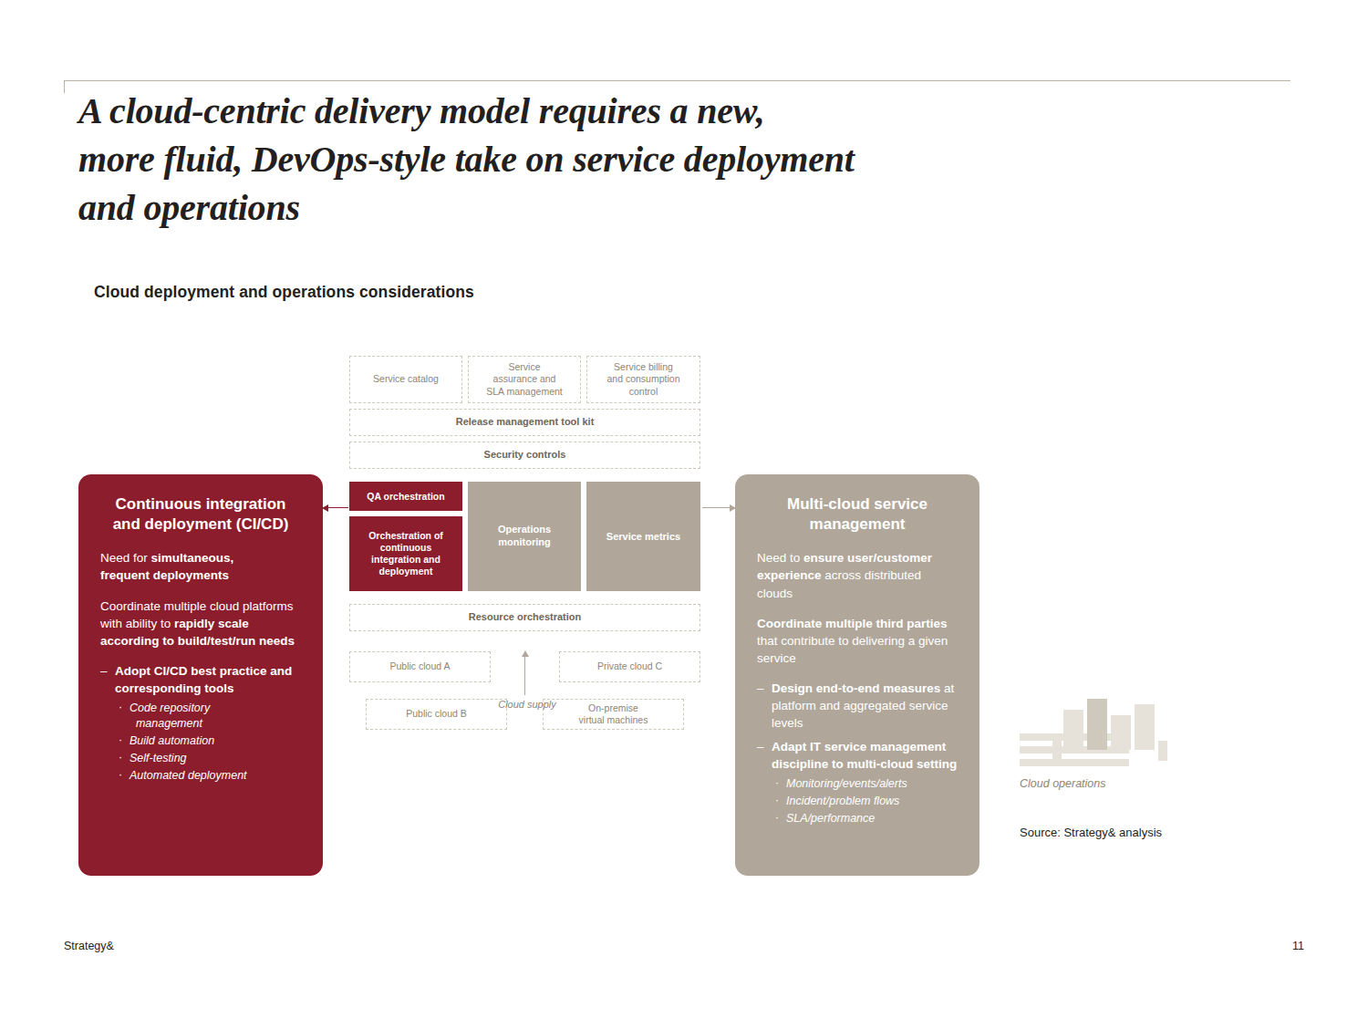A cloud-centric delivery model requires a new,
more fluid, DevOps-style take on service deployment
and operations
Cloud deployment and operations considerations
Service catalog
Service
assurance and
SLA management
Service billing
and consumption
control
Release management tool kit
Security controls
QA orchestration
Orchestration of
continuous
integration and
deployment
Operations
monitoring
Service metrics
Resource orchestration
Public cloud A
Public cloud B
Private cloud C
On-premise
virtual machines
Cloud supply
Continuous integration
and deployment (CI/CD)
Need for simultaneous,
frequent deployments
Coordinate multiple cloud platforms with ability to rapidly scale according to build/test/run needs
Adopt CI/CD best practice and corresponding tools
Code repository
management
Build automation
Self-testing
Automated deployment
Multi-cloud service
management
Need to ensure user/customer experience across distributed clouds
Coordinate multiple third parties that contribute to delivering a given service
Design end-to-end measures at platform and aggregated service levels
Adapt IT service management discipline to multi-cloud setting
Monitoring/events/alerts
Incident/problem flows
SLA/performance
Cloud operations
Source: Strategy& analysis
Strategy&
11